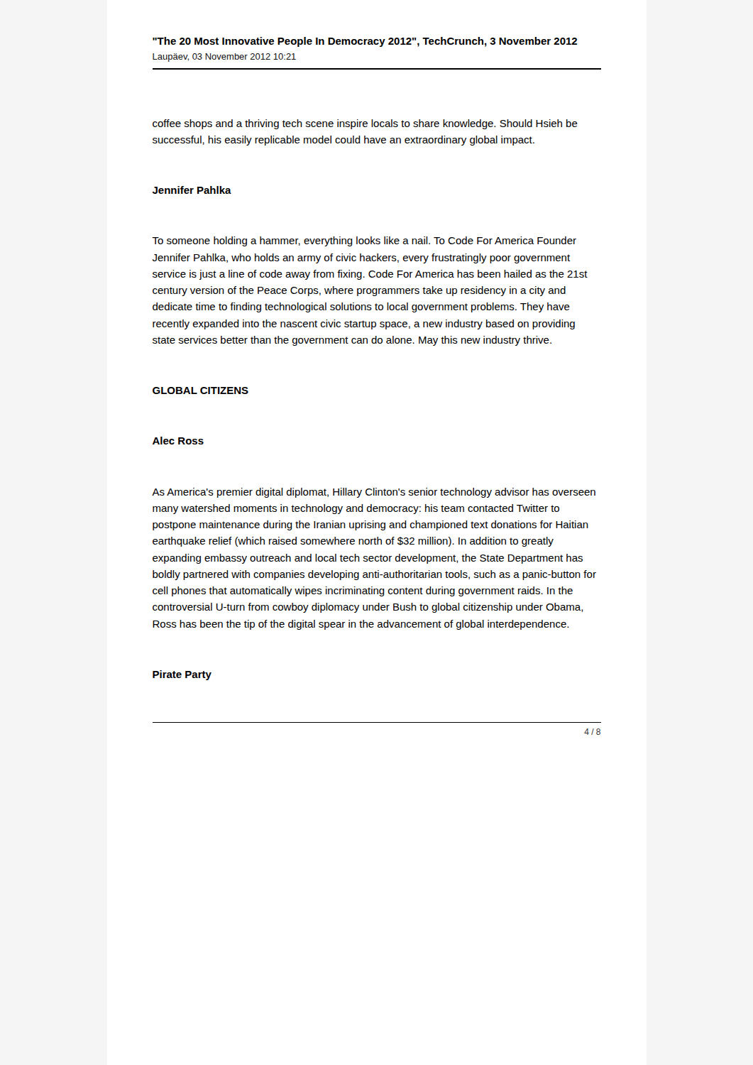"The 20 Most Innovative People In Democracy 2012", TechCrunch, 3 November 2012
Laupäev, 03 November 2012 10:21
coffee shops and a thriving tech scene inspire locals to share knowledge. Should Hsieh be successful, his easily replicable model could have an extraordinary global impact.
Jennifer Pahlka
To someone holding a hammer, everything looks like a nail. To Code For America Founder Jennifer Pahlka, who holds an army of civic hackers, every frustratingly poor government service is just a line of code away from fixing. Code For America has been hailed as the 21st century version of the Peace Corps, where programmers take up residency in a city and dedicate time to finding technological solutions to local government problems. They have recently expanded into the nascent civic startup space, a new industry based on providing state services better than the government can do alone. May this new industry thrive.
GLOBAL CITIZENS
Alec Ross
As America's premier digital diplomat, Hillary Clinton's senior technology advisor has overseen many watershed moments in technology and democracy: his team contacted Twitter to postpone maintenance during the Iranian uprising and championed text donations for Haitian earthquake relief (which raised somewhere north of $32 million). In addition to greatly expanding embassy outreach and local tech sector development, the State Department has boldly partnered with companies developing anti-authoritarian tools, such as a panic-button for cell phones that automatically wipes incriminating content during government raids. In the controversial U-turn from cowboy diplomacy under Bush to global citizenship under Obama, Ross has been the tip of the digital spear in the advancement of global interdependence.
Pirate Party
4 / 8